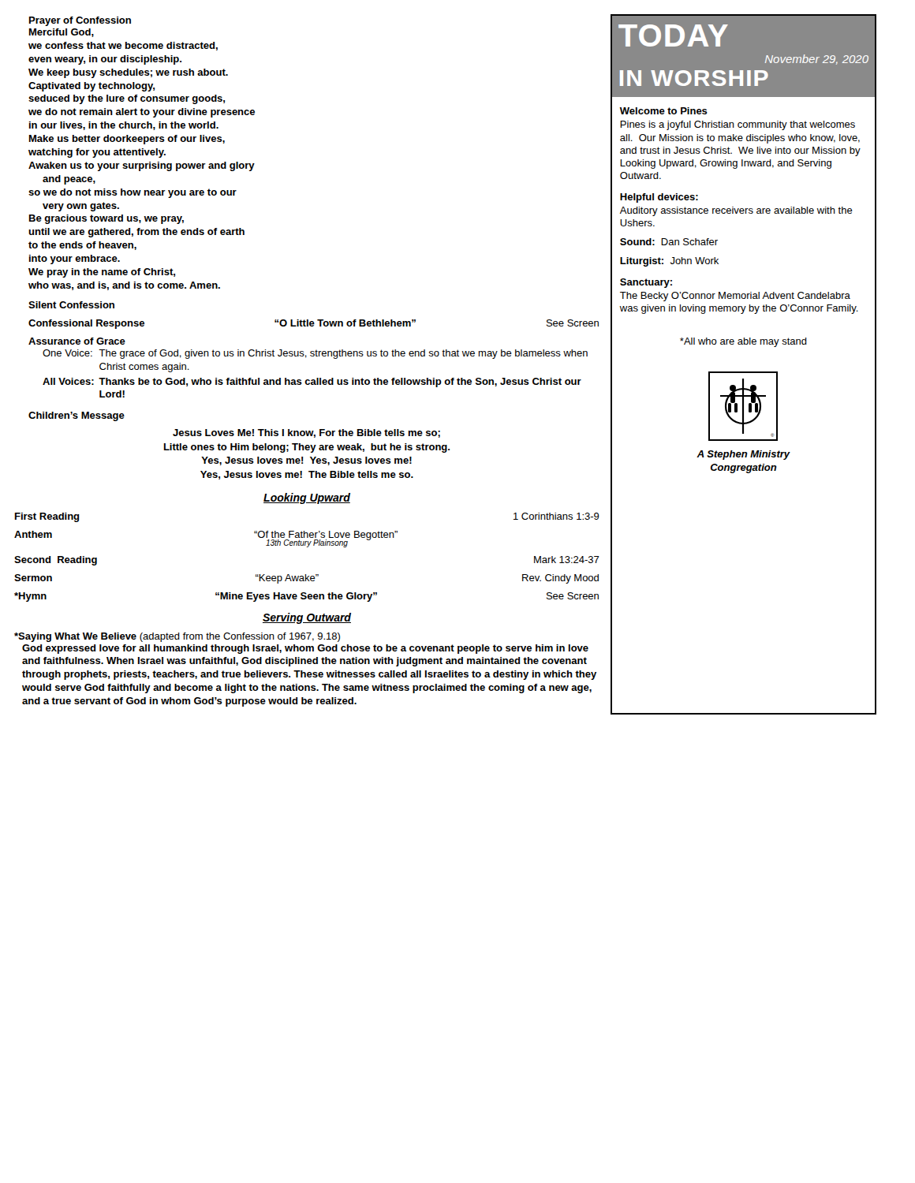Prayer of Confession
Merciful God,
we confess that we become distracted,
even weary, in our discipleship.
We keep busy schedules; we rush about.
Captivated by technology,
seduced by the lure of consumer goods,
we do not remain alert to your divine presence
in our lives, in the church, in the world.
Make us better doorkeepers of our lives,
watching for you attentively.
Awaken us to your surprising power and glory
and peace,
so we do not miss how near you are to our
very own gates.
Be gracious toward us, we pray,
until we are gathered, from the ends of earth
to the ends of heaven,
into your embrace.
We pray in the name of Christ,
who was, and is, and is to come. Amen.
Silent Confession
Confessional Response “O Little Town of Bethlehem” See Screen
Assurance of Grace
| One Voice: | The grace of God, given to us in Christ Jesus, strengthens us to the end so that we may be blameless when Christ comes again. |
| All Voices: | Thanks be to God, who is faithful and has called us into the fellowship of the Son, Jesus Christ our Lord! |
Children’s Message
Jesus Loves Me! This I know, For the Bible tells me so;
Little ones to Him belong; They are weak, but he is strong.
Yes, Jesus loves me! Yes, Jesus loves me!
Yes, Jesus loves me! The Bible tells me so.
Looking Upward
First Reading 1 Corinthians 1:3-9
Anthem “Of the Father’s Love Begotten”
13th Century Plainsong
Second Reading Mark 13:24-37
Sermon “Keep Awake” Rev. Cindy Mood
*Hymn “Mine Eyes Have Seen the Glory” See Screen
Serving Outward
*Saying What We Believe (adapted from the Confession of 1967, 9.18)
God expressed love for all humankind through Israel, whom God chose to be a covenant people to serve him in love and faithfulness. When Israel was unfaithful, God disciplined the nation with judgment and maintained the covenant through prophets, priests, teachers, and true believers. These witnesses called all Israelites to a destiny in which they would serve God faithfully and become a light to the nations. The same witness proclaimed the coming of a new age, and a true servant of God in whom God’s purpose would be realized.
TODAY
November 29, 2020
IN WORSHIP
Welcome to Pines
Pines is a joyful Christian community that welcomes all. Our Mission is to make disciples who know, love, and trust in Jesus Christ. We live into our Mission by Looking Upward, Growing Inward, and Serving Outward.
Helpful devices:
Auditory assistance receivers are available with the Ushers.
Sound: Dan Schafer
Liturgist: John Work
Sanctuary:
The Becky O’Connor Memorial Advent Candelabra was given in loving memory by the O’Connor Family.
*All who are able may stand
®
A Stephen Ministry
Congregation